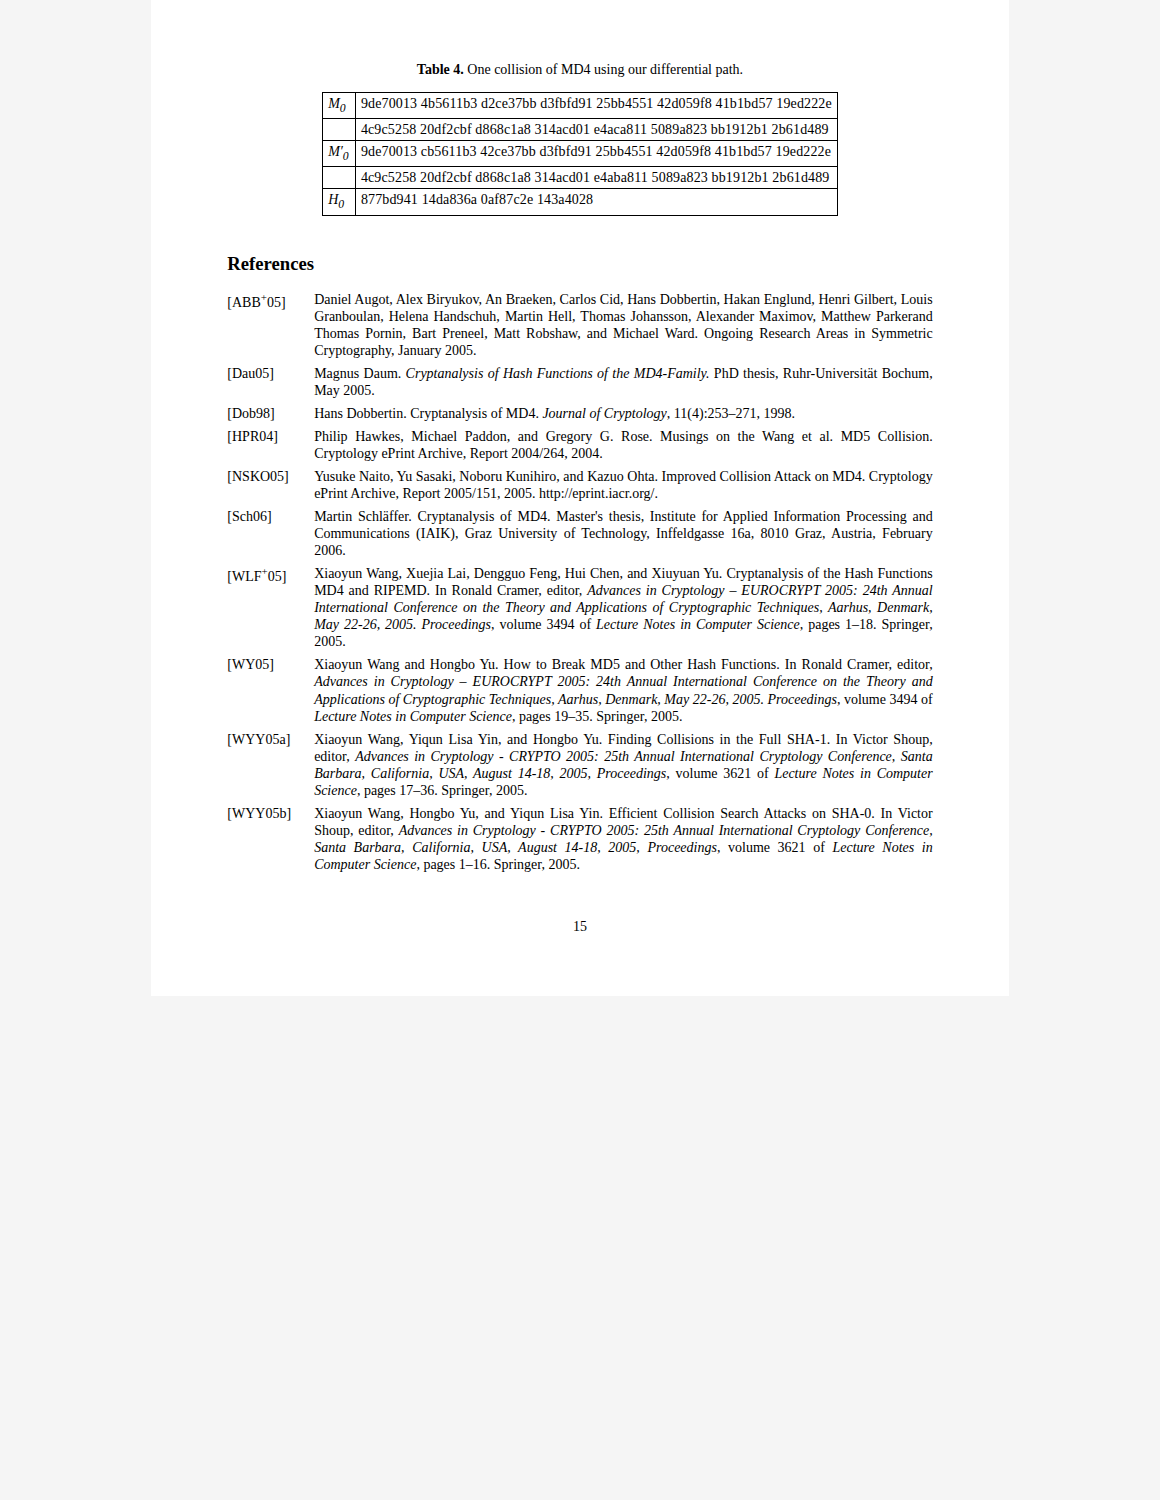Table 4. One collision of MD4 using our differential path.
| M 0 | 9de70013 4b5611b3 d2ce37bb d3fbfd91 25bb4551 42d059f8 41b1bd57 19ed222e |
| | 4c9c5258 20df2cbf d868c1a8 314acd01 e4aca811 5089a823 bb1912b1 2b61d489 |
| M′ 0 | 9de70013 cb5611b3 42ce37bb d3fbfd91 25bb4551 42d059f8 41b1bd57 19ed222e |
| | 4c9c5258 20df2cbf d868c1a8 314acd01 e4aba811 5089a823 bb1912b1 2b61d489 |
| H 0 | 877bd941 14da836a 0af87c2e 143a4028 |
References
[ABB+05]
Daniel Augot, Alex Biryukov, An Braeken, Carlos Cid, Hans Dobbertin, Hakan Englund, Henri Gilbert, Louis Granboulan, Helena Handschuh, Martin Hell, Thomas Johansson, Alexander Maximov, Matthew Parkerand Thomas Pornin, Bart Preneel, Matt Robshaw, and Michael Ward. Ongoing Research Areas in Symmetric Cryptography, January 2005.
[Dau05]
Magnus Daum. Cryptanalysis of Hash Functions of the MD4-Family. PhD thesis, Ruhr-Universität Bochum, May 2005.
[Dob98]
Hans Dobbertin. Cryptanalysis of MD4. Journal of Cryptology, 11(4):253–271, 1998.
[HPR04]
Philip Hawkes, Michael Paddon, and Gregory G. Rose. Musings on the Wang et al. MD5 Collision. Cryptology ePrint Archive, Report 2004/264, 2004.
[NSKO05]
Yusuke Naito, Yu Sasaki, Noboru Kunihiro, and Kazuo Ohta. Improved Collision Attack on MD4. Cryptology ePrint Archive, Report 2005/151, 2005. http://eprint.iacr.org/.
[Sch06]
Martin Schläffer. Cryptanalysis of MD4. Master's thesis, Institute for Applied Information Processing and Communications (IAIK), Graz University of Technology, Inffeldgasse 16a, 8010 Graz, Austria, February 2006.
[WLF+05]
Xiaoyun Wang, Xuejia Lai, Dengguo Feng, Hui Chen, and Xiuyuan Yu. Cryptanalysis of the Hash Functions MD4 and RIPEMD. In Ronald Cramer, editor, Advances in Cryptology – EUROCRYPT 2005: 24th Annual International Conference on the Theory and Applications of Cryptographic Techniques, Aarhus, Denmark, May 22-26, 2005. Proceedings, volume 3494 of Lecture Notes in Computer Science, pages 1–18. Springer, 2005.
[WY05]
Xiaoyun Wang and Hongbo Yu. How to Break MD5 and Other Hash Functions. In Ronald Cramer, editor, Advances in Cryptology – EUROCRYPT 2005: 24th Annual International Conference on the Theory and Applications of Cryptographic Techniques, Aarhus, Denmark, May 22-26, 2005. Proceedings, volume 3494 of Lecture Notes in Computer Science, pages 19–35. Springer, 2005.
[WYY05a]
Xiaoyun Wang, Yiqun Lisa Yin, and Hongbo Yu. Finding Collisions in the Full SHA-1. In Victor Shoup, editor, Advances in Cryptology - CRYPTO 2005: 25th Annual International Cryptology Conference, Santa Barbara, California, USA, August 14-18, 2005, Proceedings, volume 3621 of Lecture Notes in Computer Science, pages 17–36. Springer, 2005.
[WYY05b]
Xiaoyun Wang, Hongbo Yu, and Yiqun Lisa Yin. Efficient Collision Search Attacks on SHA-0. In Victor Shoup, editor, Advances in Cryptology - CRYPTO 2005: 25th Annual International Cryptology Conference, Santa Barbara, California, USA, August 14-18, 2005, Proceedings, volume 3621 of Lecture Notes in Computer Science, pages 1–16. Springer, 2005.
15